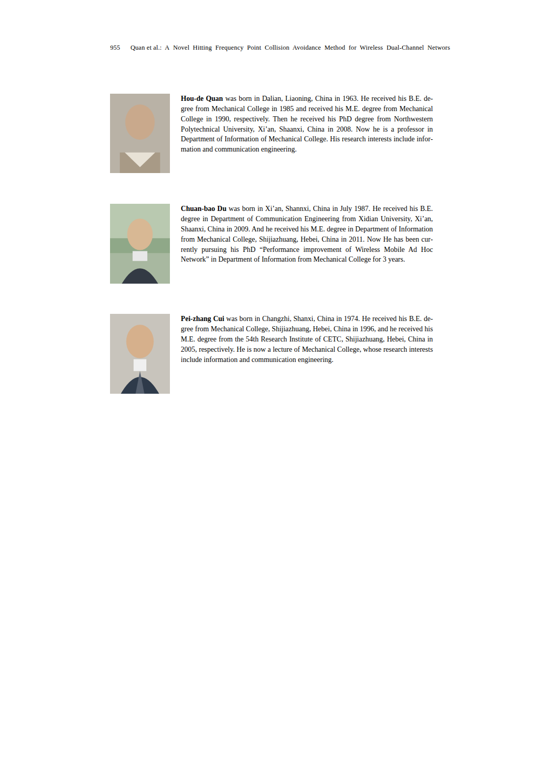955 Quan et al.: A Novel Hitting Frequency Point Collision Avoidance Method for Wireless Dual-Channel Networs
Hou-de Quan was born in Dalian, Liaoning, China in 1963. He received his B.E. degree from Mechanical College in 1985 and received his M.E. degree from Mechanical College in 1990, respectively. Then he received his PhD degree from Northwestern Polytechnical University, Xi’an, Shaanxi, China in 2008. Now he is a professor in Department of Information of Mechanical College. His research interests include information and communication engineering.
Chuan-bao Du was born in Xi’an, Shannxi, China in July 1987. He received his B.E. degree in Department of Communication Engineering from Xidian University, Xi’an, Shaanxi, China in 2009. And he received his M.E. degree in Department of Information from Mechanical College, Shijiazhuang, Hebei, China in 2011. Now He has been currently pursuing his PhD “Performance improvement of Wireless Mobile Ad Hoc Network” in Department of Information from Mechanical College for 3 years.
Pei-zhang Cui was born in Changzhi, Shanxi, China in 1974. He received his B.E. degree from Mechanical College, Shijiazhuang, Hebei, China in 1996, and he received his M.E. degree from the 54th Research Institute of CETC, Shijiazhuang, Hebei, China in 2005, respectively. He is now a lecture of Mechanical College, whose research interests include information and communication engineering.